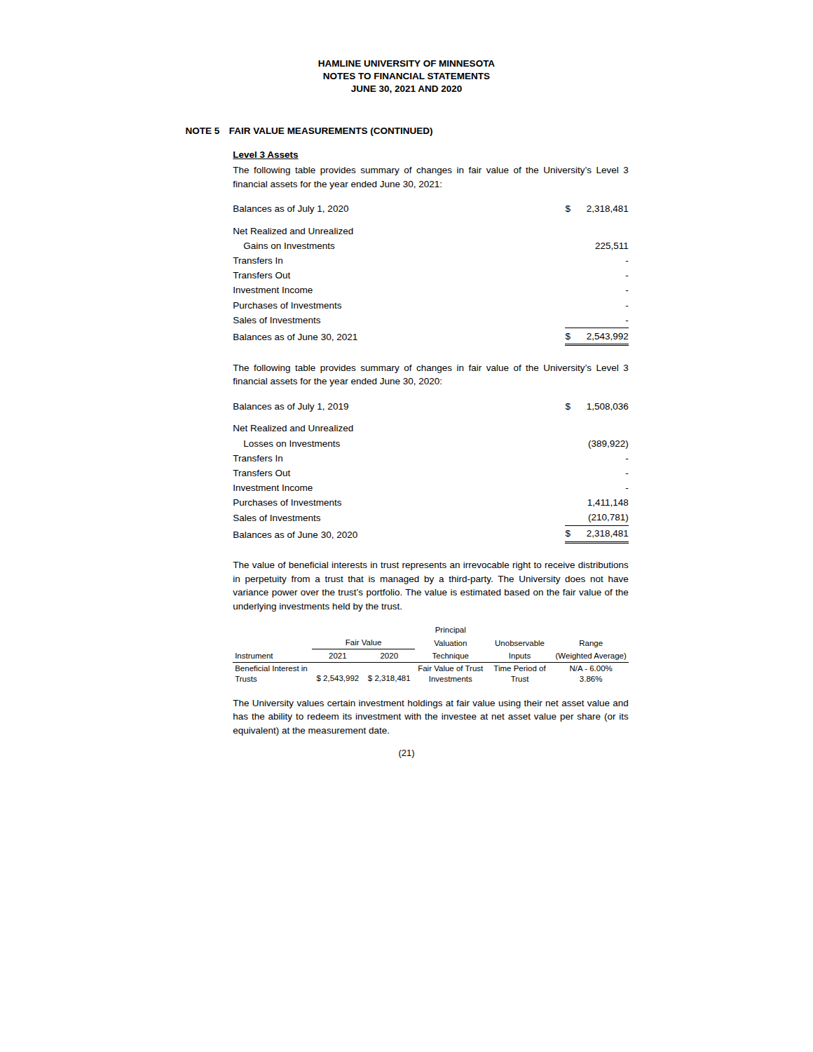HAMLINE UNIVERSITY OF MINNESOTA
NOTES TO FINANCIAL STATEMENTS
JUNE 30, 2021 AND 2020
NOTE 5
FAIR VALUE MEASUREMENTS (CONTINUED)
Level 3 Assets
The following table provides summary of changes in fair value of the University’s Level 3 financial assets for the year ended June 30, 2021:
| Balances as of July 1, 2020 | $ | 2,318,481 |
| Net Realized and Unrealized | | |
| Gains on Investments | | 225,511 |
| Transfers In | | - |
| Transfers Out | | - |
| Investment Income | | - |
| Purchases of Investments | | - |
| Sales of Investments | | - |
| Balances as of June 30, 2021 | $ | 2,543,992 |
The following table provides summary of changes in fair value of the University’s Level 3 financial assets for the year ended June 30, 2020:
| Balances as of July 1, 2019 | $ | 1,508,036 |
| Net Realized and Unrealized | | |
| Losses on Investments | | (389,922) |
| Transfers In | | - |
| Transfers Out | | - |
| Investment Income | | - |
| Purchases of Investments | | 1,411,148 |
| Sales of Investments | | (210,781) |
| Balances as of June 30, 2020 | $ | 2,318,481 |
The value of beneficial interests in trust represents an irrevocable right to receive distributions in perpetuity from a trust that is managed by a third-party. The University does not have variance power over the trust’s portfolio. The value is estimated based on the fair value of the underlying investments held by the trust.
| | | Principal | | |
| | Fair Value | Valuation | Unobservable | Range |
| Instrument | 2021 | 2020 | Technique | Inputs | (Weighted Average) |
| Beneficial Interest in Trusts | $ 2,543,992 | $ 2,318,481 | Fair Value of Trust Investments | Time Period of Trust | N/A - 6.00% 3.86% |
The University values certain investment holdings at fair value using their net asset value and has the ability to redeem its investment with the investee at net asset value per share (or its equivalent) at the measurement date.
(21)